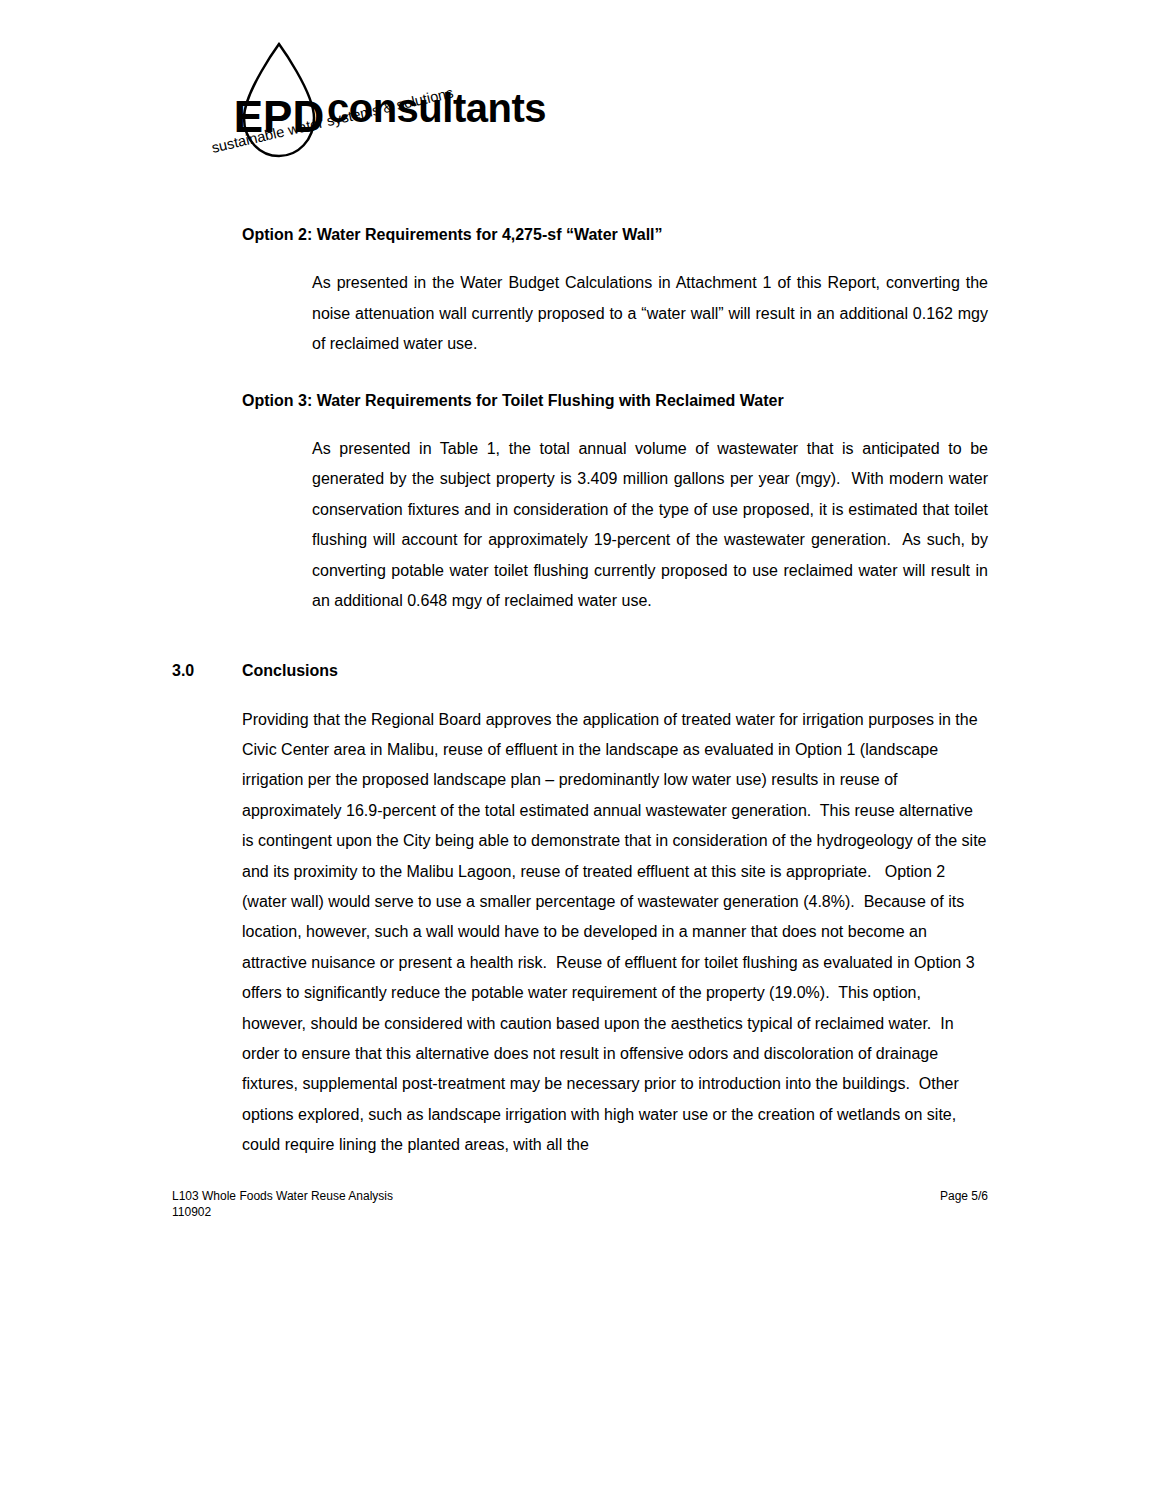EPD
consultants
sustainable water systems & solutions
Option 2: Water Requirements for 4,275-sf “Water Wall”
As presented in the Water Budget Calculations in Attachment 1 of this Report, converting the noise attenuation wall currently proposed to a “water wall” will result in an additional 0.162 mgy of reclaimed water use.
Option 3: Water Requirements for Toilet Flushing with Reclaimed Water
As presented in Table 1, the total annual volume of wastewater that is anticipated to be generated by the subject property is 3.409 million gallons per year (mgy). With modern water conservation fixtures and in consideration of the type of use proposed, it is estimated that toilet flushing will account for approximately 19-percent of the wastewater generation. As such, by converting potable water toilet flushing currently proposed to use reclaimed water will result in an additional 0.648 mgy of reclaimed water use.
3.0
Conclusions
Providing that the Regional Board approves the application of treated water for irrigation purposes in the Civic Center area in Malibu, reuse of effluent in the landscape as evaluated in Option 1 (landscape irrigation per the proposed landscape plan – predominantly low water use) results in reuse of approximately 16.9-percent of the total estimated annual wastewater generation. This reuse alternative is contingent upon the City being able to demonstrate that in consideration of the hydrogeology of the site and its proximity to the Malibu Lagoon, reuse of treated effluent at this site is appropriate. Option 2 (water wall) would serve to use a smaller percentage of wastewater generation (4.8%). Because of its location, however, such a wall would have to be developed in a manner that does not become an attractive nuisance or present a health risk. Reuse of effluent for toilet flushing as evaluated in Option 3 offers to significantly reduce the potable water requirement of the property (19.0%). This option, however, should be considered with caution based upon the aesthetics typical of reclaimed water. In order to ensure that this alternative does not result in offensive odors and discoloration of drainage fixtures, supplemental post-treatment may be necessary prior to introduction into the buildings. Other options explored, such as landscape irrigation with high water use or the creation of wetlands on site, could require lining the planted areas, with all the
L103 Whole Foods Water Reuse Analysis
110902
Page 5/6